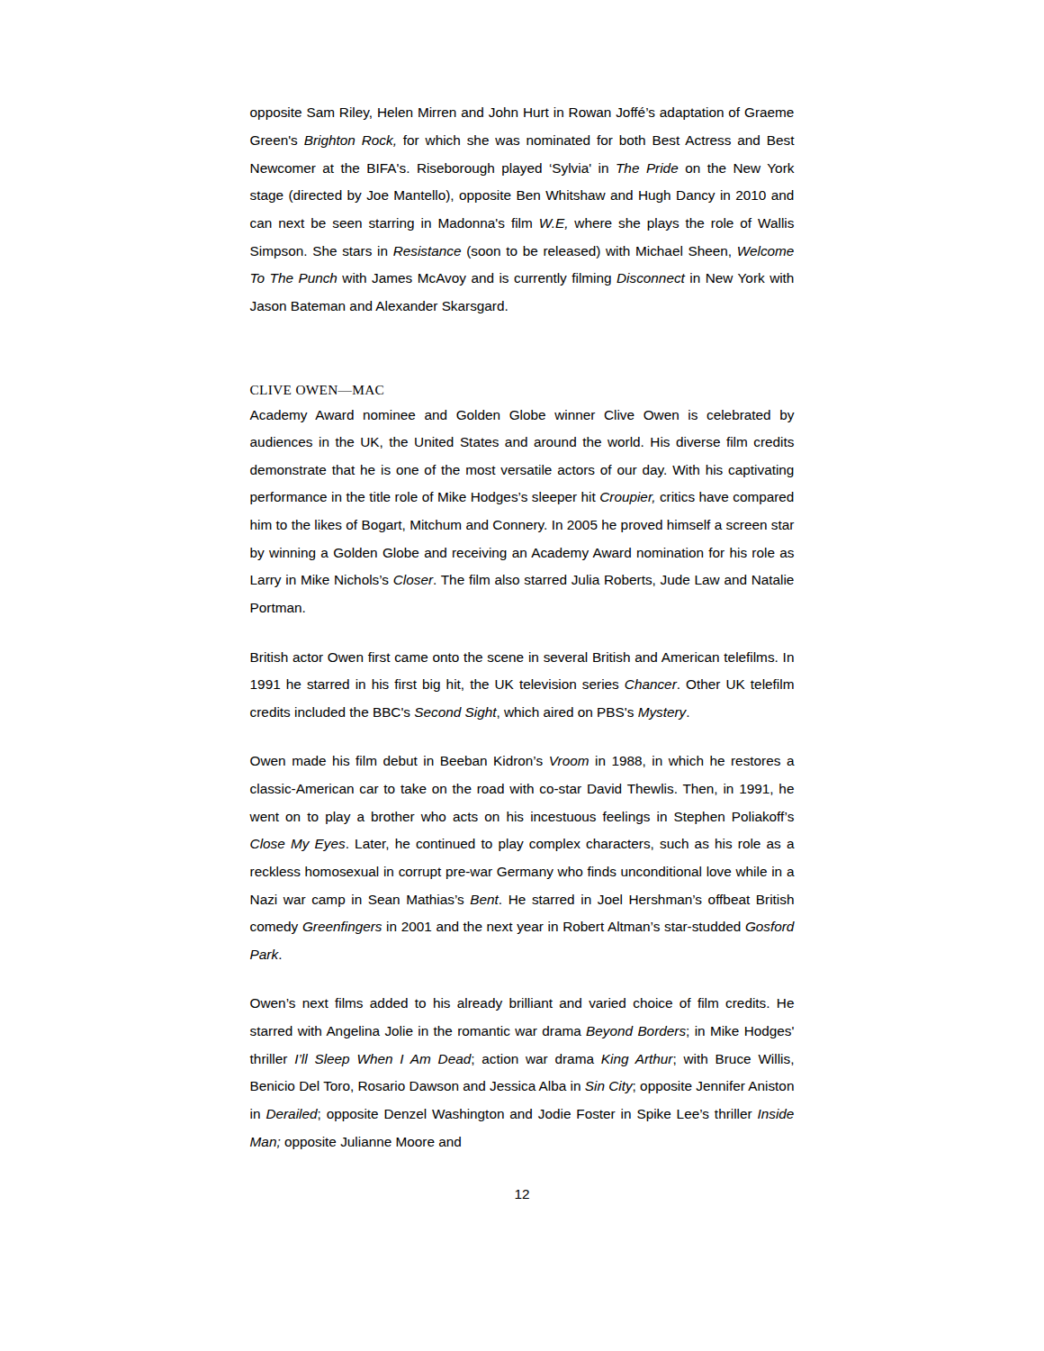opposite Sam Riley, Helen Mirren and John Hurt in Rowan Joffé’s adaptation of Graeme Green's Brighton Rock, for which she was nominated for both Best Actress and Best Newcomer at the BIFA's. Riseborough played ‘Sylvia' in The Pride on the New York stage (directed by Joe Mantello), opposite Ben Whitshaw and Hugh Dancy in 2010 and can next be seen starring in Madonna's film W.E, where she plays the role of Wallis Simpson. She stars in Resistance (soon to be released) with Michael Sheen, Welcome To The Punch with James McAvoy and is currently filming Disconnect in New York with Jason Bateman and Alexander Skarsgard.
CLIVE OWEN—MAC
Academy Award nominee and Golden Globe winner Clive Owen is celebrated by audiences in the UK, the United States and around the world. His diverse film credits demonstrate that he is one of the most versatile actors of our day. With his captivating performance in the title role of Mike Hodges’s sleeper hit Croupier, critics have compared him to the likes of Bogart, Mitchum and Connery. In 2005 he proved himself a screen star by winning a Golden Globe and receiving an Academy Award nomination for his role as Larry in Mike Nichols’s Closer. The film also starred Julia Roberts, Jude Law and Natalie Portman.
British actor Owen first came onto the scene in several British and American telefilms. In 1991 he starred in his first big hit, the UK television series Chancer. Other UK telefilm credits included the BBC's Second Sight, which aired on PBS's Mystery.
Owen made his film debut in Beeban Kidron’s Vroom in 1988, in which he restores a classic-American car to take on the road with co-star David Thewlis. Then, in 1991, he went on to play a brother who acts on his incestuous feelings in Stephen Poliakoff’s Close My Eyes. Later, he continued to play complex characters, such as his role as a reckless homosexual in corrupt pre-war Germany who finds unconditional love while in a Nazi war camp in Sean Mathias’s Bent. He starred in Joel Hershman’s offbeat British comedy Greenfingers in 2001 and the next year in Robert Altman’s star-studded Gosford Park.
Owen’s next films added to his already brilliant and varied choice of film credits. He starred with Angelina Jolie in the romantic war drama Beyond Borders; in Mike Hodges' thriller I’ll Sleep When I Am Dead; action war drama King Arthur; with Bruce Willis, Benicio Del Toro, Rosario Dawson and Jessica Alba in Sin City; opposite Jennifer Aniston in Derailed; opposite Denzel Washington and Jodie Foster in Spike Lee’s thriller Inside Man; opposite Julianne Moore and
12